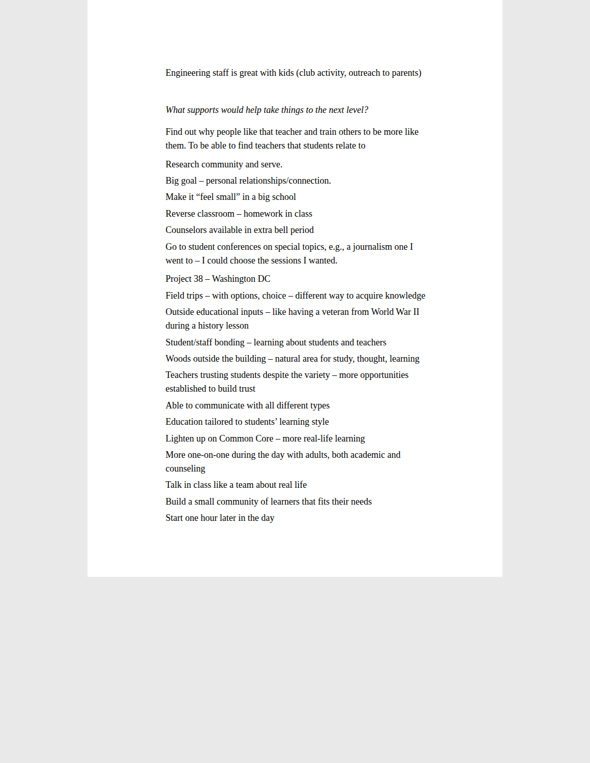Engineering staff is great with kids (club activity, outreach to parents)
What supports would help take things to the next level?
Find out why people like that teacher and train others to be more like them. To be able to find teachers that students relate to
Research community and serve.
Big goal – personal relationships/connection.
Make it “feel small” in a big school
Reverse classroom – homework in class
Counselors available in extra bell period
Go to student conferences on special topics, e.g., a journalism one I went to – I could choose the sessions I wanted.
Project 38 – Washington DC
Field trips – with options, choice – different way to acquire knowledge
Outside educational inputs – like having a veteran from World War II during a history lesson
Student/staff bonding – learning about students and teachers
Woods outside the building – natural area for study, thought, learning
Teachers trusting students despite the variety – more opportunities established to build trust
Able to communicate with all different types
Education tailored to students’ learning style
Lighten up on Common Core – more real-life learning
More one-on-one during the day with adults, both academic and counseling
Talk in class like a team about real life
Build a small community of learners that fits their needs
Start one hour later in the day